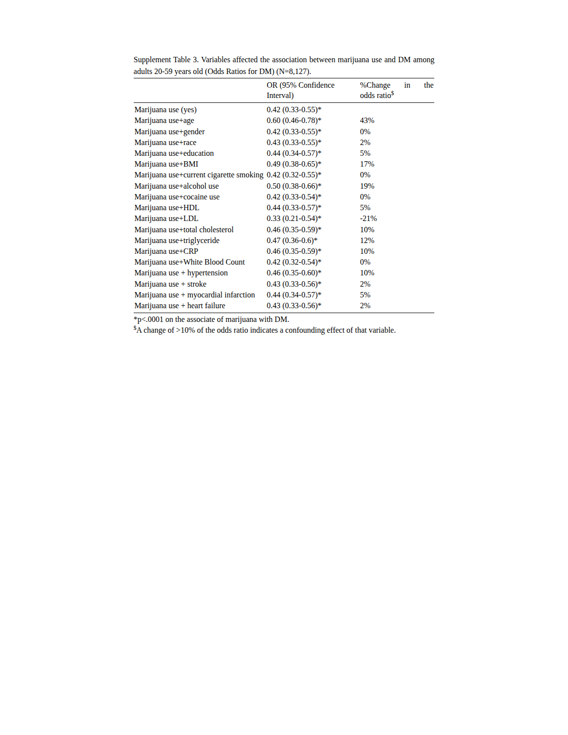Supplement Table 3. Variables affected the association between marijuana use and DM among adults 20-59 years old (Odds Ratios for DM) (N=8,127).
| | OR (95% Confidence Interval) | %Change in the odds ratio $ |
| --- | --- | --- |
| Marijuana use (yes) | 0.42 (0.33-0.55)* | |
| Marijuana use+age | 0.60 (0.46-0.78)* | 43% |
| Marijuana use+gender | 0.42 (0.33-0.55)* | 0% |
| Marijuana use+race | 0.43 (0.33-0.55)* | 2% |
| Marijuana use+education | 0.44 (0.34-0.57)* | 5% |
| Marijuana use+BMI | 0.49 (0.38-0.65)* | 17% |
| Marijuana use+current cigarette smoking | 0.42 (0.32-0.55)* | 0% |
| Marijuana use+alcohol use | 0.50 (0.38-0.66)* | 19% |
| Marijuana use+cocaine use | 0.42 (0.33-0.54)* | 0% |
| Marijuana use+HDL | 0.44 (0.33-0.57)* | 5% |
| Marijuana use+LDL | 0.33 (0.21-0.54)* | -21% |
| Marijuana use+total cholesterol | 0.46 (0.35-0.59)* | 10% |
| Marijuana use+triglyceride | 0.47 (0.36-0.6)* | 12% |
| Marijuana use+CRP | 0.46 (0.35-0.59)* | 10% |
| Marijuana use+White Blood Count | 0.42 (0.32-0.54)* | 0% |
| Marijuana use + hypertension | 0.46 (0.35-0.60)* | 10% |
| Marijuana use + stroke | 0.43 (0.33-0.56)* | 2% |
| Marijuana use + myocardial infarction | 0.44 (0.34-0.57)* | 5% |
| Marijuana use + heart failure | 0.43 (0.33-0.56)* | 2% |
*p<.0001 on the associate of marijuana with DM.
$A change of >10% of the odds ratio indicates a confounding effect of that variable.